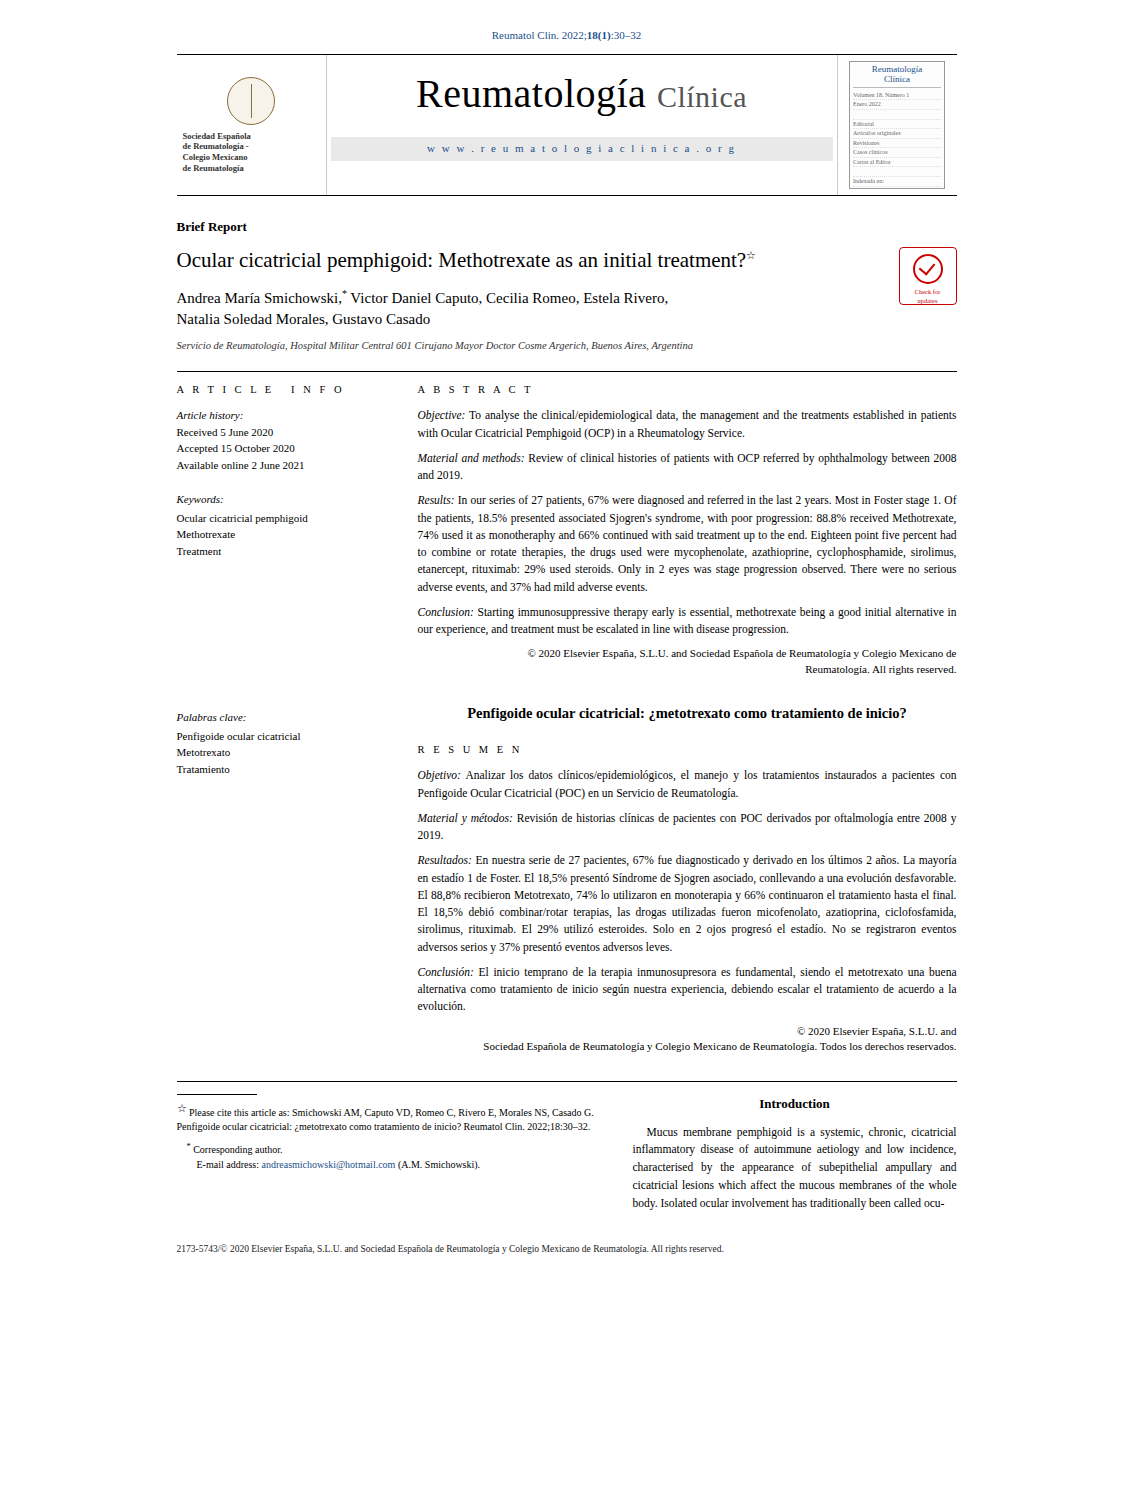Reumatol Clin. 2022;18(1):30–32
Sociedad Española
de Reumatología -
Colegio Mexicano
de Reumatología
Reumatología Clínica
w w w . r e u m a t o l o g i a c l i n i c a . o r g
Reumatología
Clínica
Volumen 18, Número 1
Enero 2022
Editorial
Artículos originales
Revisiones
Casos clínicos
Cartas al Editor
Indexada en:
Index Medicus/MEDLINE
Brief Report
Check for
updates
Ocular cicatricial pemphigoid: Methotrexate as an initial treatment?☆
Andrea María Smichowski,* Victor Daniel Caputo, Cecilia Romeo, Estela Rivero,
Natalia Soledad Morales, Gustavo Casado
Servicio de Reumatología, Hospital Militar Central 601 Cirujano Mayor Doctor Cosme Argerich, Buenos Aires, Argentina
A R T I C L E I N F O
Article history:
Received 5 June 2020
Accepted 15 October 2020
Available online 2 June 2021
Keywords:
Ocular cicatricial pemphigoid
Methotrexate
Treatment
Palabras clave:
Penfigoide ocular cicatricial
Metotrexato
Tratamiento
A B S T R A C T
Objective: To analyse the clinical/epidemiological data, the management and the treatments established in patients with Ocular Cicatricial Pemphigoid (OCP) in a Rheumatology Service.
Material and methods: Review of clinical histories of patients with OCP referred by ophthalmology between 2008 and 2019.
Results: In our series of 27 patients, 67% were diagnosed and referred in the last 2 years. Most in Foster stage 1. Of the patients, 18.5% presented associated Sjogren's syndrome, with poor progression: 88.8% received Methotrexate, 74% used it as monotheraphy and 66% continued with said treatment up to the end. Eighteen point five percent had to combine or rotate therapies, the drugs used were mycophenolate, azathioprine, cyclophosphamide, sirolimus, etanercept, rituximab: 29% used steroids. Only in 2 eyes was stage progression observed. There were no serious adverse events, and 37% had mild adverse events.
Conclusion: Starting immunosuppressive therapy early is essential, methotrexate being a good initial alternative in our experience, and treatment must be escalated in line with disease progression.
© 2020 Elsevier España, S.L.U. and Sociedad Española de Reumatología y Colegio Mexicano de
Reumatología. All rights reserved.
Penfigoide ocular cicatricial: ¿metotrexato como tratamiento de inicio?
R E S U M E N
Objetivo: Analizar los datos clínicos/epidemiológicos, el manejo y los tratamientos instaurados a pacientes con Penfigoide Ocular Cicatricial (POC) en un Servicio de Reumatología.
Material y métodos: Revisión de historias clínicas de pacientes con POC derivados por oftalmología entre 2008 y 2019.
Resultados: En nuestra serie de 27 pacientes, 67% fue diagnosticado y derivado en los últimos 2 años. La mayoría en estadío 1 de Foster. El 18,5% presentó Síndrome de Sjogren asociado, conllevando a una evolución desfavorable. El 88,8% recibieron Metotrexato, 74% lo utilizaron en monoterapia y 66% continuaron el tratamiento hasta el final. El 18,5% debió combinar/rotar terapias, las drogas utilizadas fueron micofenolato, azatioprina, ciclofosfamida, sirolimus, rituximab. El 29% utilizó esteroides. Solo en 2 ojos progresó el estadío. No se registraron eventos adversos serios y 37% presentó eventos adversos leves.
Conclusión: El inicio temprano de la terapia inmunosupresora es fundamental, siendo el metotrexato una buena alternativa como tratamiento de inicio según nuestra experiencia, debiendo escalar el tratamiento de acuerdo a la evolución.
© 2020 Elsevier España, S.L.U. and
Sociedad Española de Reumatología y Colegio Mexicano de Reumatología. Todos los derechos reservados.
☆ Please cite this article as: Smichowski AM, Caputo VD, Romeo C, Rivero E, Morales NS, Casado G. Penfigoide ocular cicatricial: ¿metotrexato como tratamiento de inicio? Reumatol Clin. 2022;18:30–32.
* Corresponding author.
E-mail address: andreasmichowski@hotmail.com (A.M. Smichowski).
Introduction
Mucus membrane pemphigoid is a systemic, chronic, cicatricial inflammatory disease of autoimmune aetiology and low incidence, characterised by the appearance of subepithelial ampullary and cicatricial lesions which affect the mucous membranes of the whole body. Isolated ocular involvement has traditionally been called ocu-
2173-5743/© 2020 Elsevier España, S.L.U. and Sociedad Española de Reumatología y Colegio Mexicano de Reumatología. All rights reserved.